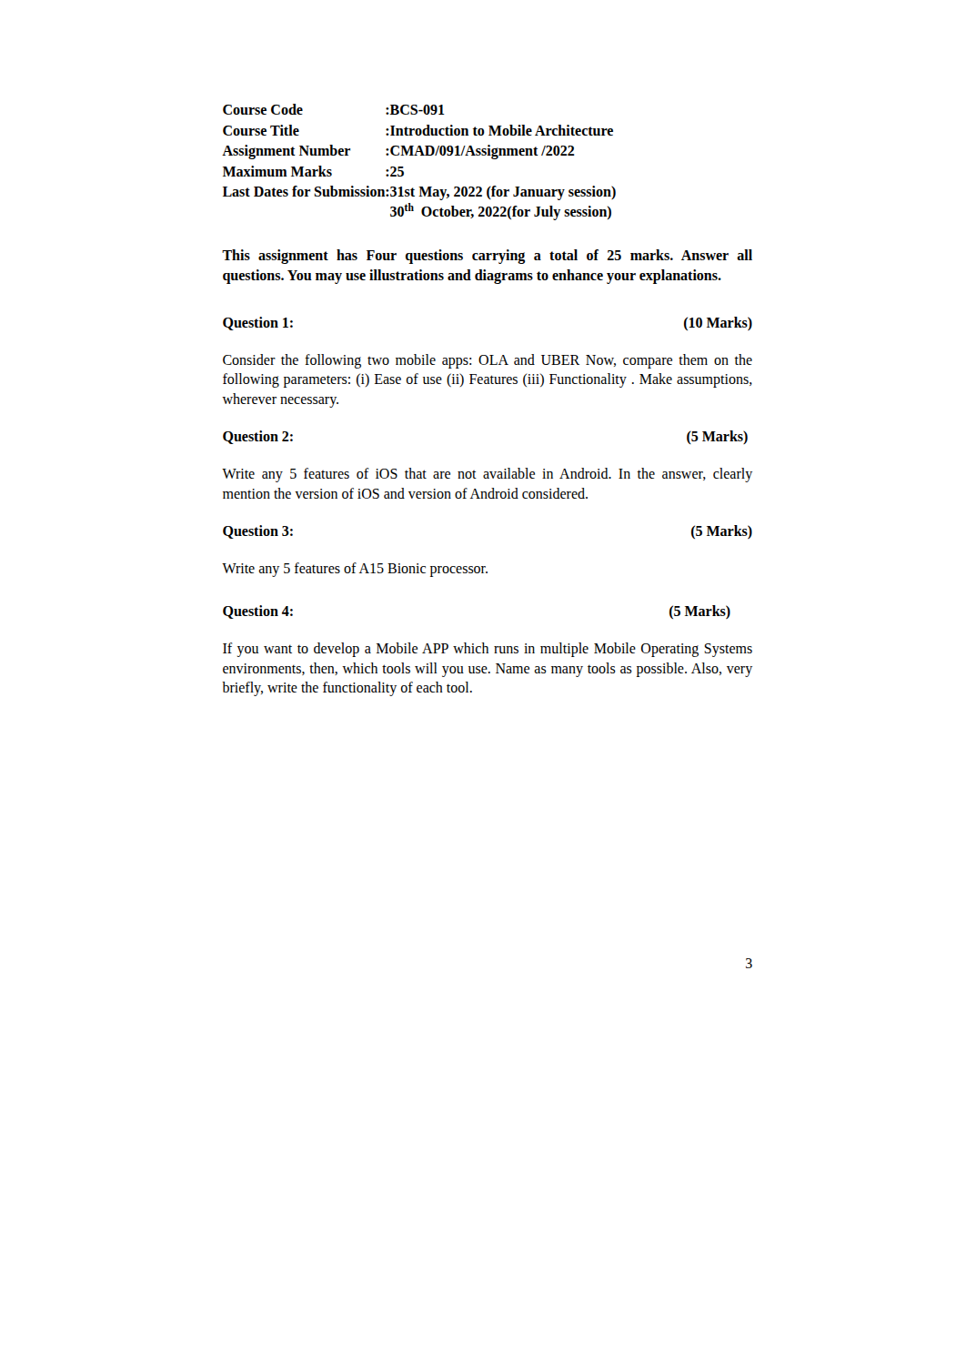| Course Code | : | BCS-091 |
| Course Title | : | Introduction to Mobile Architecture |
| Assignment Number | : | CMAD/091/Assignment /2022 |
| Maximum Marks | : | 25 |
| Last Dates for Submission | : | 31st May, 2022 (for January session) |
| | | 30 th October, 2022(for July session) |
This assignment has Four questions carrying a total of 25 marks. Answer all questions. You may use illustrations and diagrams to enhance your explanations.
Question 1: (10 Marks)
Consider the following two mobile apps: OLA and UBER Now, compare them on the following parameters: (i) Ease of use (ii) Features (iii) Functionality . Make assumptions, wherever necessary.
Question 2: (5 Marks)
Write any 5 features of iOS that are not available in Android. In the answer, clearly mention the version of iOS and version of Android considered.
Question 3: (5 Marks)
Write any 5 features of A15 Bionic processor.
Question 4: (5 Marks)
If you want to develop a Mobile APP which runs in multiple Mobile Operating Systems environments, then, which tools will you use. Name as many tools as possible. Also, very briefly, write the functionality of each tool.
3